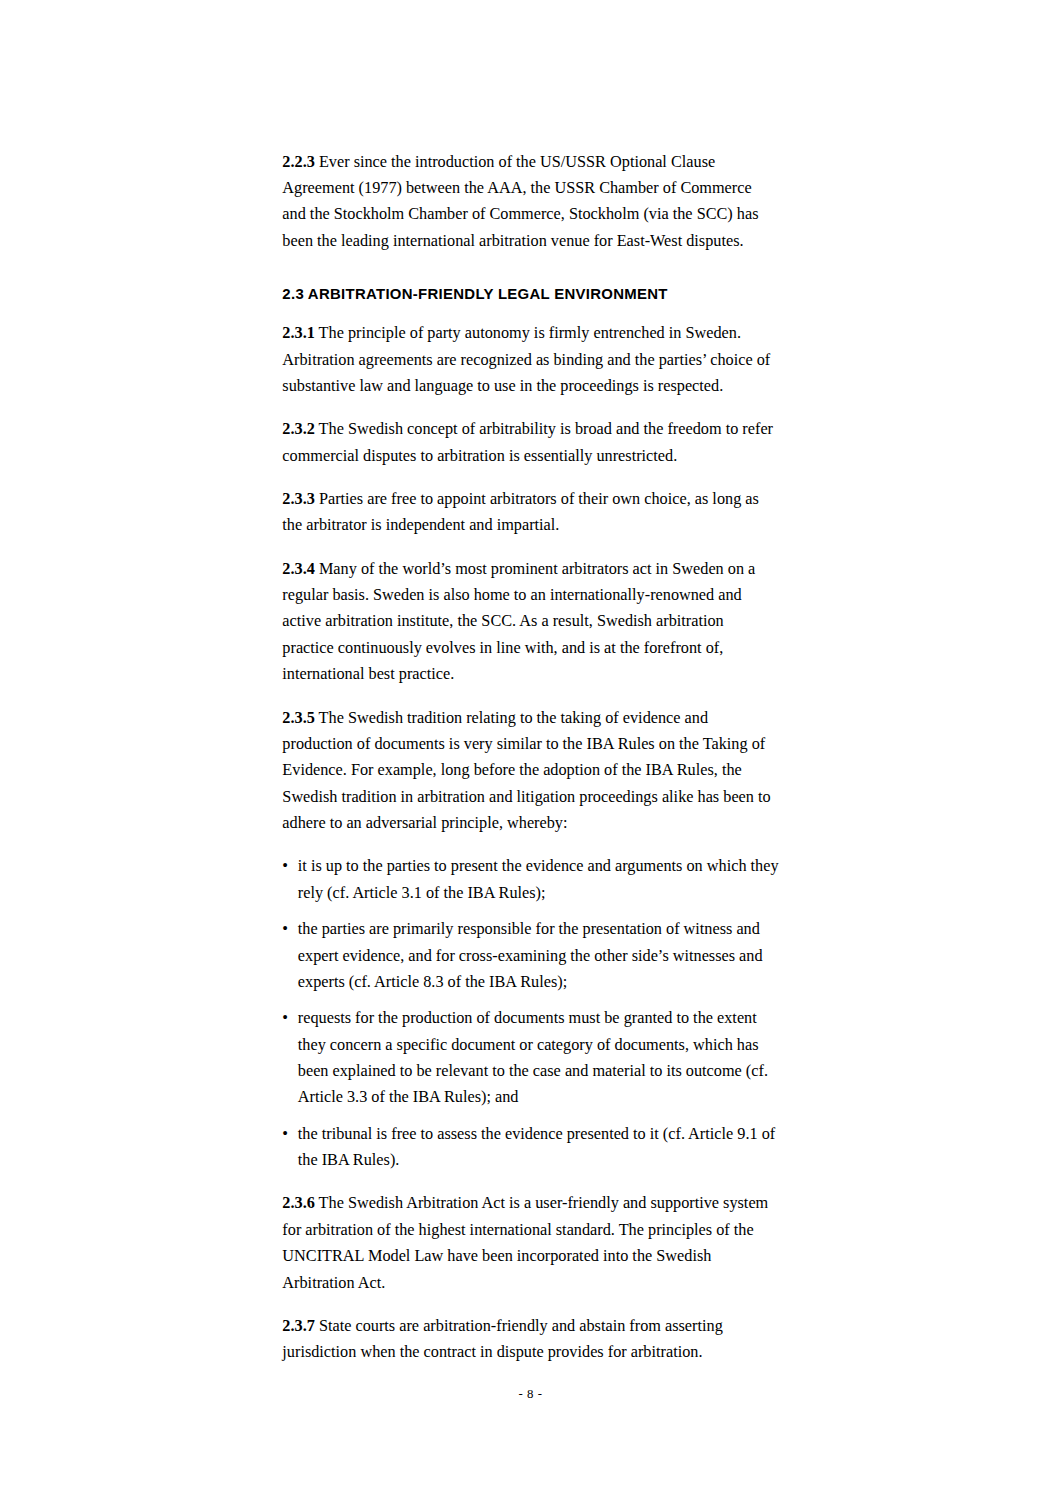2.2.3 Ever since the introduction of the US/USSR Optional Clause Agreement (1977) between the AAA, the USSR Chamber of Commerce and the Stockholm Chamber of Commerce, Stockholm (via the SCC) has been the leading international arbitration venue for East-West disputes.
2.3 Arbitration-friendly legal environment
2.3.1 The principle of party autonomy is firmly entrenched in Sweden. Arbitration agreements are recognized as binding and the parties’ choice of substantive law and language to use in the proceedings is respected.
2.3.2 The Swedish concept of arbitrability is broad and the freedom to refer commercial disputes to arbitration is essentially unrestricted.
2.3.3 Parties are free to appoint arbitrators of their own choice, as long as the arbitrator is independent and impartial.
2.3.4 Many of the world’s most prominent arbitrators act in Sweden on a regular basis. Sweden is also home to an internationally-renowned and active arbitration institute, the SCC. As a result, Swedish arbitration practice continuously evolves in line with, and is at the forefront of, international best practice.
2.3.5 The Swedish tradition relating to the taking of evidence and production of documents is very similar to the IBA Rules on the Taking of Evidence. For example, long before the adoption of the IBA Rules, the Swedish tradition in arbitration and litigation proceedings alike has been to adhere to an adversarial principle, whereby:
it is up to the parties to present the evidence and arguments on which they rely (cf. Article 3.1 of the IBA Rules);
the parties are primarily responsible for the presentation of witness and expert evidence, and for cross-examining the other side’s witnesses and experts (cf. Article 8.3 of the IBA Rules);
requests for the production of documents must be granted to the extent they concern a specific document or category of documents, which has been explained to be relevant to the case and material to its outcome (cf. Article 3.3 of the IBA Rules); and
the tribunal is free to assess the evidence presented to it (cf. Article 9.1 of the IBA Rules).
2.3.6 The Swedish Arbitration Act is a user-friendly and supportive system for arbitration of the highest international standard. The principles of the UNCITRAL Model Law have been incorporated into the Swedish Arbitration Act.
2.3.7 State courts are arbitration-friendly and abstain from asserting jurisdiction when the contract in dispute provides for arbitration.
- 8 -